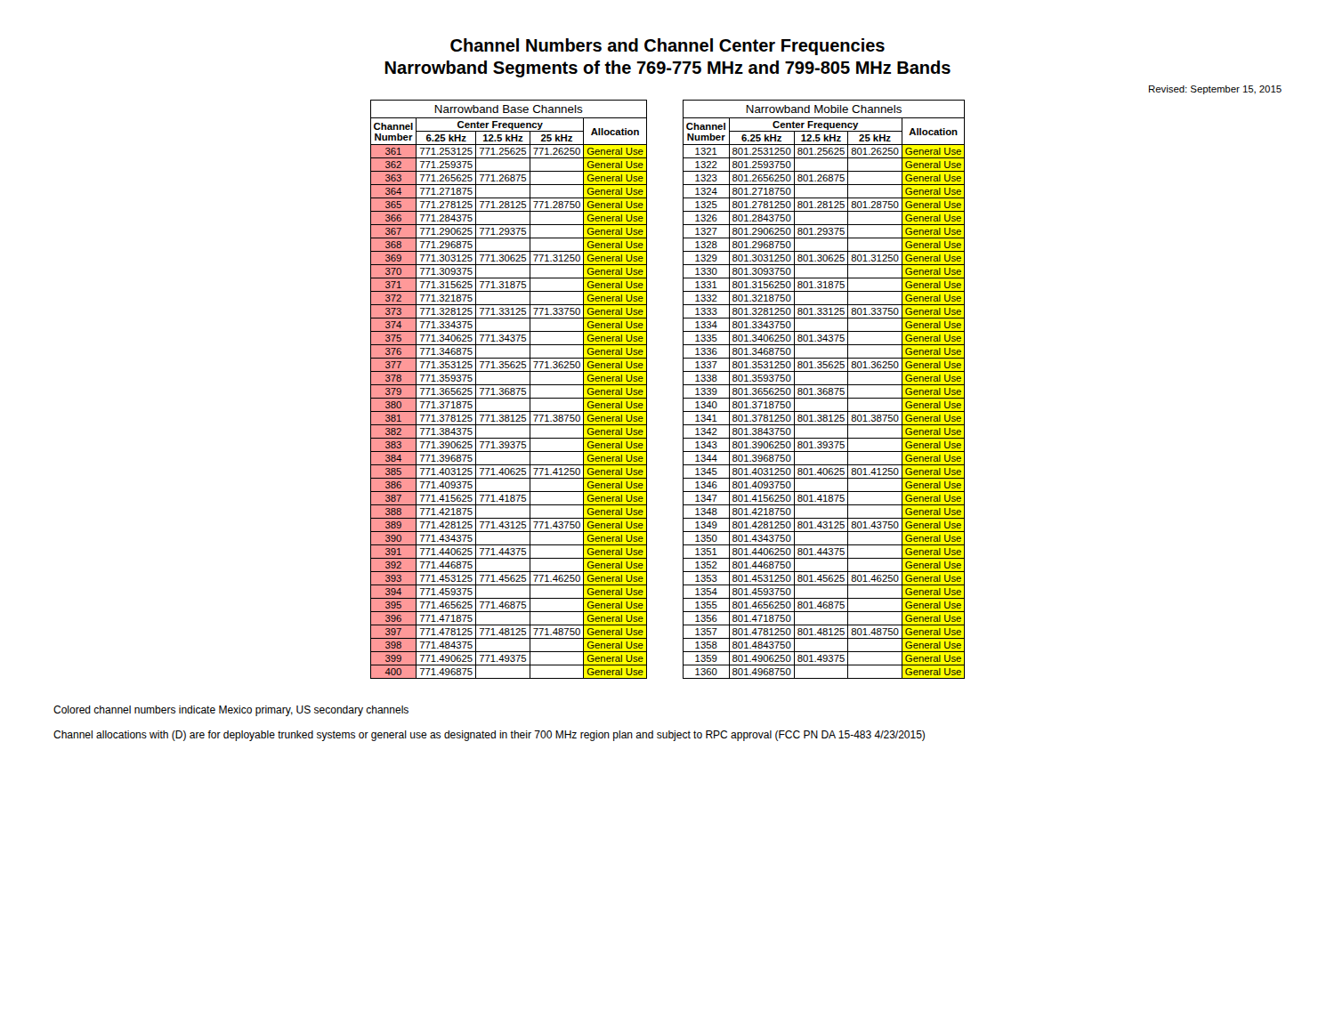Channel Numbers and Channel Center Frequencies
Narrowband Segments of the 769-775 MHz and 799-805 MHz Bands
Revised: September 15, 2015
Narrowband Base Channels
| Channel Number | Center Frequency | Allocation |
| --- | --- | --- |
| 6.25 kHz | 12.5 kHz | 25 kHz |
| 361 | 771.253125 | 771.25625 | 771.26250 | General Use |
| 362 | 771.259375 | | | General Use |
| 363 | 771.265625 | 771.26875 | | General Use |
| 364 | 771.271875 | | | General Use |
| 365 | 771.278125 | 771.28125 | 771.28750 | General Use |
| 366 | 771.284375 | | | General Use |
| 367 | 771.290625 | 771.29375 | | General Use |
| 368 | 771.296875 | | | General Use |
| 369 | 771.303125 | 771.30625 | 771.31250 | General Use |
| 370 | 771.309375 | | | General Use |
| 371 | 771.315625 | 771.31875 | | General Use |
| 372 | 771.321875 | | | General Use |
| 373 | 771.328125 | 771.33125 | 771.33750 | General Use |
| 374 | 771.334375 | | | General Use |
| 375 | 771.340625 | 771.34375 | | General Use |
| 376 | 771.346875 | | | General Use |
| 377 | 771.353125 | 771.35625 | 771.36250 | General Use |
| 378 | 771.359375 | | | General Use |
| 379 | 771.365625 | 771.36875 | | General Use |
| 380 | 771.371875 | | | General Use |
| 381 | 771.378125 | 771.38125 | 771.38750 | General Use |
| 382 | 771.384375 | | | General Use |
| 383 | 771.390625 | 771.39375 | | General Use |
| 384 | 771.396875 | | | General Use |
| 385 | 771.403125 | 771.40625 | 771.41250 | General Use |
| 386 | 771.409375 | | | General Use |
| 387 | 771.415625 | 771.41875 | | General Use |
| 388 | 771.421875 | | | General Use |
| 389 | 771.428125 | 771.43125 | 771.43750 | General Use |
| 390 | 771.434375 | | | General Use |
| 391 | 771.440625 | 771.44375 | | General Use |
| 392 | 771.446875 | | | General Use |
| 393 | 771.453125 | 771.45625 | 771.46250 | General Use |
| 394 | 771.459375 | | | General Use |
| 395 | 771.465625 | 771.46875 | | General Use |
| 396 | 771.471875 | | | General Use |
| 397 | 771.478125 | 771.48125 | 771.48750 | General Use |
| 398 | 771.484375 | | | General Use |
| 399 | 771.490625 | 771.49375 | | General Use |
| 400 | 771.496875 | | | General Use |
Narrowband Mobile Channels
| Channel Number | Center Frequency | Allocation |
| --- | --- | --- |
| 6.25 kHz | 12.5 kHz | 25 kHz |
| 1321 | 801.2531250 | 801.25625 | 801.26250 | General Use |
| 1322 | 801.2593750 | | | General Use |
| 1323 | 801.2656250 | 801.26875 | | General Use |
| 1324 | 801.2718750 | | | General Use |
| 1325 | 801.2781250 | 801.28125 | 801.28750 | General Use |
| 1326 | 801.2843750 | | | General Use |
| 1327 | 801.2906250 | 801.29375 | | General Use |
| 1328 | 801.2968750 | | | General Use |
| 1329 | 801.3031250 | 801.30625 | 801.31250 | General Use |
| 1330 | 801.3093750 | | | General Use |
| 1331 | 801.3156250 | 801.31875 | | General Use |
| 1332 | 801.3218750 | | | General Use |
| 1333 | 801.3281250 | 801.33125 | 801.33750 | General Use |
| 1334 | 801.3343750 | | | General Use |
| 1335 | 801.3406250 | 801.34375 | | General Use |
| 1336 | 801.3468750 | | | General Use |
| 1337 | 801.3531250 | 801.35625 | 801.36250 | General Use |
| 1338 | 801.3593750 | | | General Use |
| 1339 | 801.3656250 | 801.36875 | | General Use |
| 1340 | 801.3718750 | | | General Use |
| 1341 | 801.3781250 | 801.38125 | 801.38750 | General Use |
| 1342 | 801.3843750 | | | General Use |
| 1343 | 801.3906250 | 801.39375 | | General Use |
| 1344 | 801.3968750 | | | General Use |
| 1345 | 801.4031250 | 801.40625 | 801.41250 | General Use |
| 1346 | 801.4093750 | | | General Use |
| 1347 | 801.4156250 | 801.41875 | | General Use |
| 1348 | 801.4218750 | | | General Use |
| 1349 | 801.4281250 | 801.43125 | 801.43750 | General Use |
| 1350 | 801.4343750 | | | General Use |
| 1351 | 801.4406250 | 801.44375 | | General Use |
| 1352 | 801.4468750 | | | General Use |
| 1353 | 801.4531250 | 801.45625 | 801.46250 | General Use |
| 1354 | 801.4593750 | | | General Use |
| 1355 | 801.4656250 | 801.46875 | | General Use |
| 1356 | 801.4718750 | | | General Use |
| 1357 | 801.4781250 | 801.48125 | 801.48750 | General Use |
| 1358 | 801.4843750 | | | General Use |
| 1359 | 801.4906250 | 801.49375 | | General Use |
| 1360 | 801.4968750 | | | General Use |
Colored channel numbers indicate Mexico primary, US secondary channels
Channel allocations with (D) are for deployable trunked systems or general use as designated in their 700 MHz region plan and subject to RPC approval (FCC PN DA 15-483 4/23/2015)